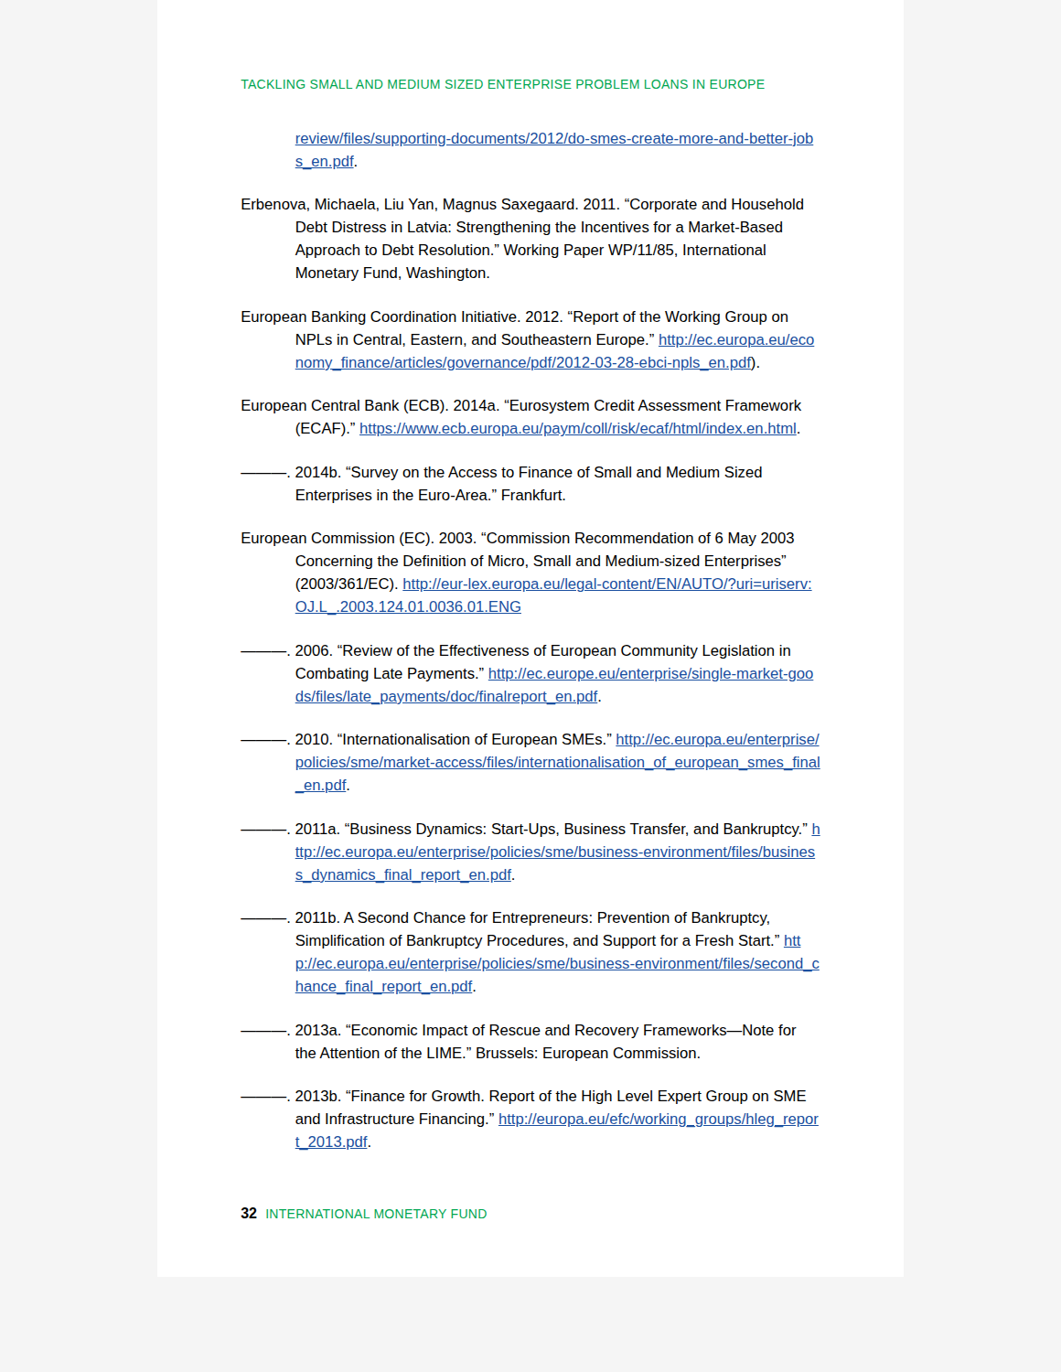Tackling Small and Medium Sized Enterprise Problem Loans in Europe
review/files/supporting-documents/2012/do-smes-create-more-and-better-jobs_en.pdf.
Erbenova, Michaela, Liu Yan, Magnus Saxegaard. 2011. “Corporate and Household Debt Distress in Latvia: Strengthening the Incentives for a Market-Based Approach to Debt Resolution.” Working Paper WP/11/85, International Monetary Fund, Washington.
European Banking Coordination Initiative. 2012. “Report of the Working Group on NPLs in Central, Eastern, and Southeastern Europe.” http://ec.europa.eu/economy_finance/articles/governance/pdf/2012-03-28-ebci-npls_en.pdf).
European Central Bank (ECB). 2014a. “Eurosystem Credit Assessment Framework (ECAF).” https://www.ecb.europa.eu/paym/coll/risk/ecaf/html/index.en.html.
———. 2014b. “Survey on the Access to Finance of Small and Medium Sized Enterprises in the Euro-Area.” Frankfurt.
European Commission (EC). 2003. “Commission Recommendation of 6 May 2003 Concerning the Definition of Micro, Small and Medium-sized Enterprises” (2003/361/EC). http://eur-lex.europa.eu/legal-content/EN/AUTO/?uri=uriserv:OJ.L_.2003.124.01.0036.01.ENG
———. 2006. “Review of the Effectiveness of European Community Legislation in Combating Late Payments.” http://ec.europe.eu/enterprise/single-market-goods/files/late_payments/doc/finalreport_en.pdf.
———. 2010. “Internationalisation of European SMEs.” http://ec.europa.eu/enterprise/policies/sme/market-access/files/internationalisation_of_european_smes_final_en.pdf.
———. 2011a. “Business Dynamics: Start-Ups, Business Transfer, and Bankruptcy.” http://ec.europa.eu/enterprise/policies/sme/business-environment/files/business_dynamics_final_report_en.pdf.
———. 2011b. A Second Chance for Entrepreneurs: Prevention of Bankruptcy, Simplification of Bankruptcy Procedures, and Support for a Fresh Start.” http://ec.europa.eu/enterprise/policies/sme/business-environment/files/second_chance_final_report_en.pdf.
———. 2013a. “Economic Impact of Rescue and Recovery Frameworks—Note for the Attention of the LIME.” Brussels: European Commission.
———. 2013b. “Finance for Growth. Report of the High Level Expert Group on SME and Infrastructure Financing.” http://europa.eu/efc/working_groups/hleg_report_2013.pdf.
32 International Monetary Fund